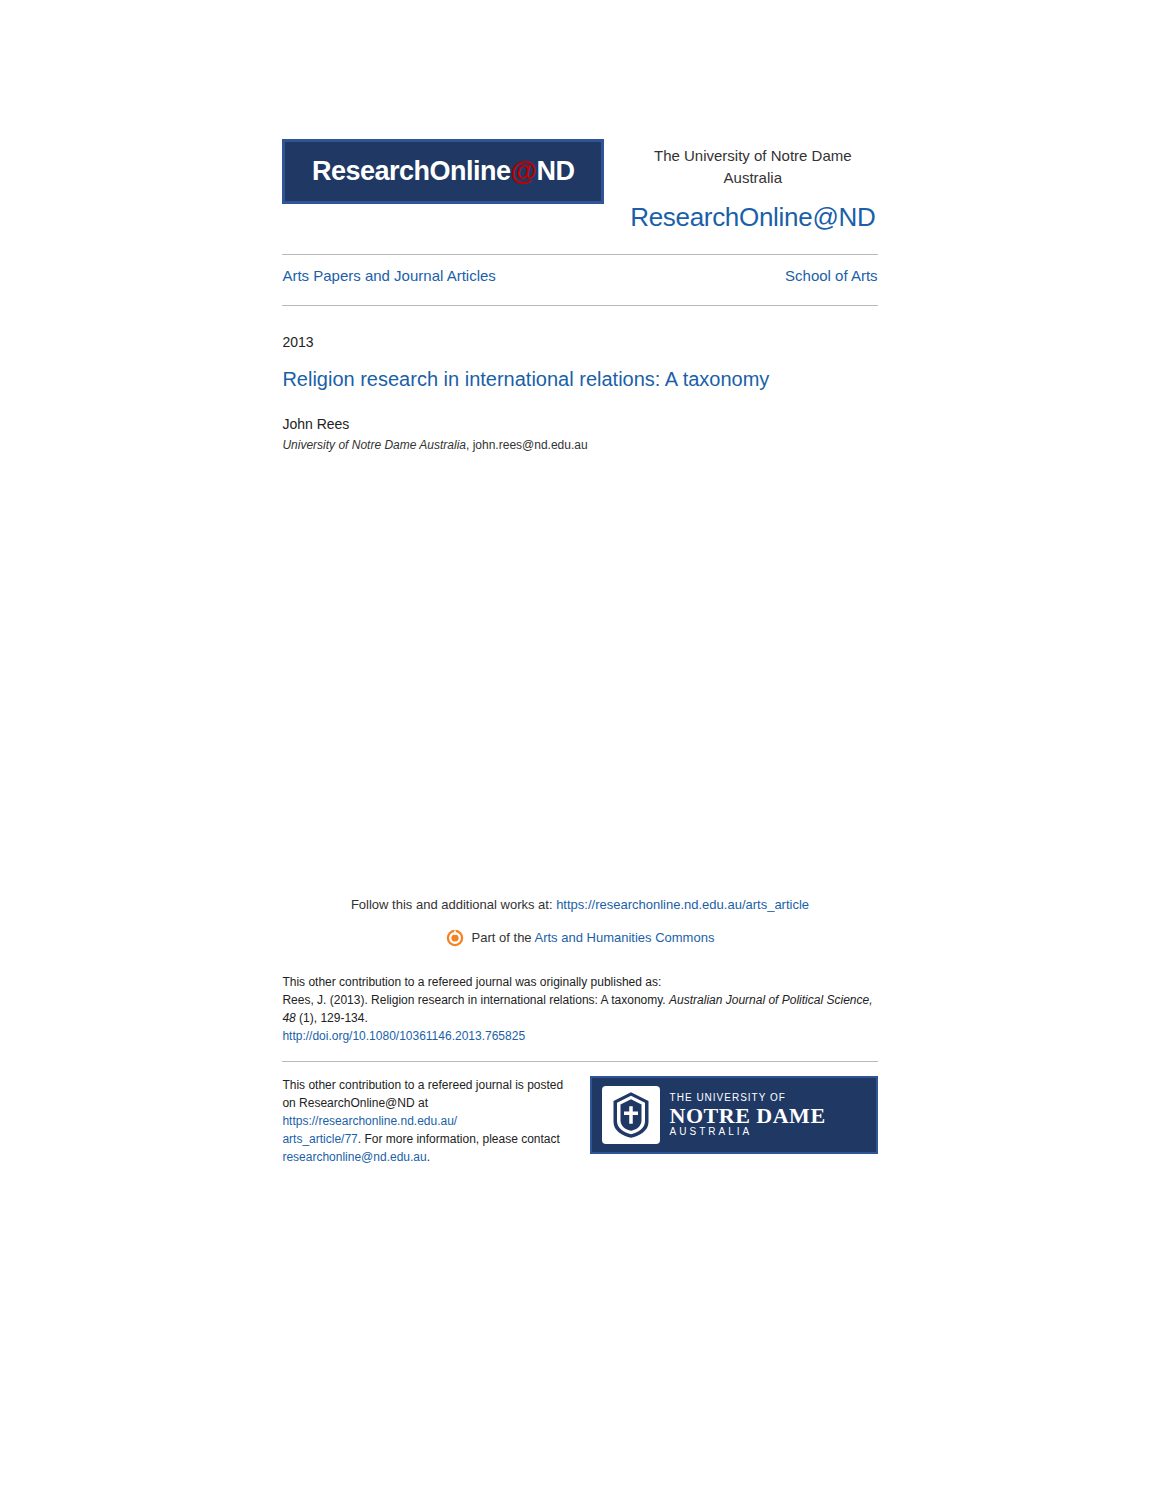ResearchOnline@ND
The University of Notre Dame Australia
ResearchOnline@ND
Arts Papers and Journal Articles
School of Arts
2013
Religion research in international relations: A taxonomy
John Rees
University of Notre Dame Australia, john.rees@nd.edu.au
Follow this and additional works at: https://researchonline.nd.edu.au/arts_article
Part of the Arts and Humanities Commons
This other contribution to a refereed journal was originally published as:
Rees, J. (2013). Religion research in international relations: A taxonomy. Australian Journal of Political Science, 48 (1), 129-134.
http://doi.org/10.1080/10361146.2013.765825
This other contribution to a refereed journal is posted on ResearchOnline@ND at https://researchonline.nd.edu.au/
arts_article/77. For more information, please contact researchonline@nd.edu.au.
THE UNIVERSITY OF
NOTRE DAME
AUSTRALIA